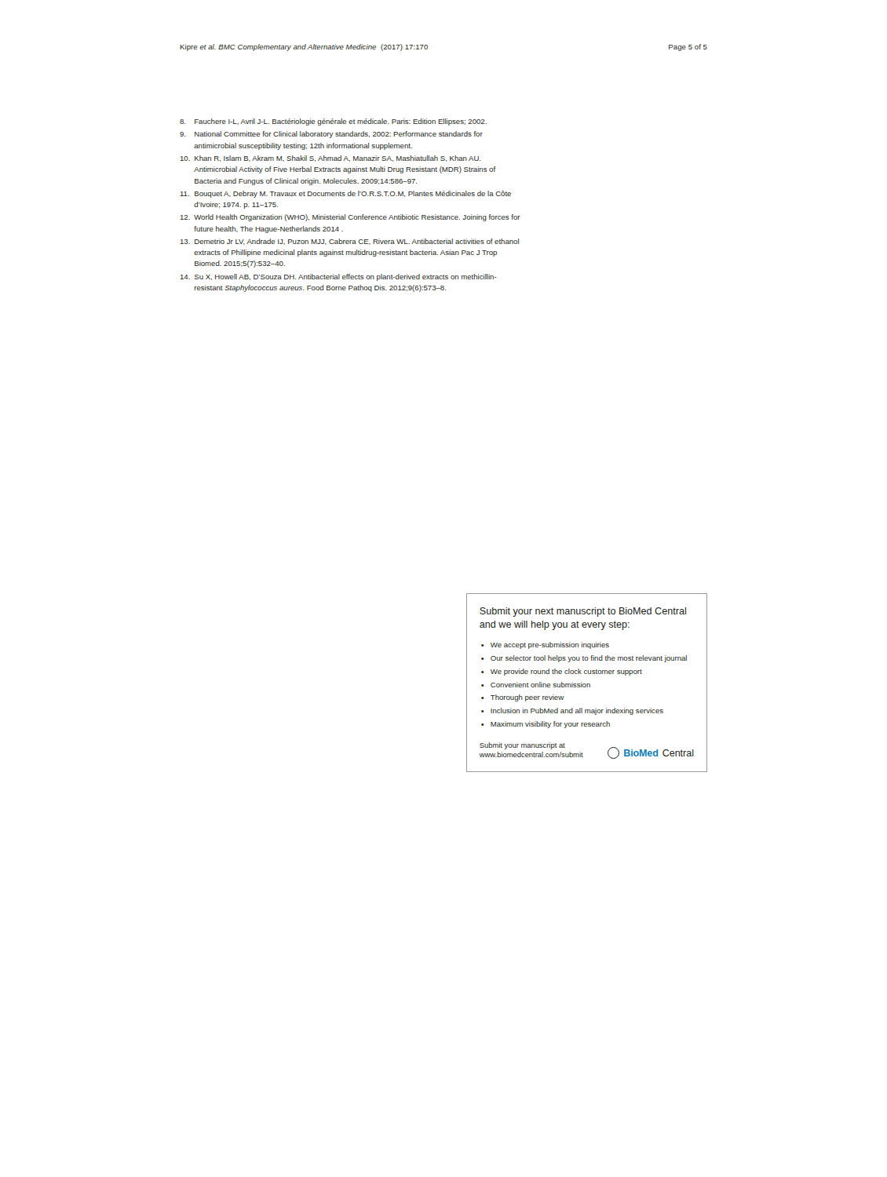Kipre et al. BMC Complementary and Alternative Medicine (2017) 17:170
Page 5 of 5
8. Fauchere I-L, Avril J-L. Bactériologie générale et médicale. Paris: Edition Ellipses; 2002.
9. National Committee for Clinical laboratory standards, 2002: Performance standards for antimicrobial susceptibility testing; 12th informational supplement.
10. Khan R, Islam B, Akram M, Shakil S, Ahmad A, Manazir SA, Mashiatullah S, Khan AU. Antimicrobial Activity of Five Herbal Extracts against Multi Drug Resistant (MDR) Strains of Bacteria and Fungus of Clinical origin. Molecules. 2009;14:586–97.
11. Bouquet A, Debray M. Travaux et Documents de l’O.R.S.T.O.M, Plantes Médicinales de la Côte d’Ivoire; 1974. p. 11–175.
12. World Health Organization (WHO), Ministerial Conference Antibiotic Resistance. Joining forces for future health, The Hague-Netherlands 2014 .
13. Demetrio Jr LV, Andrade IJ, Puzon MJJ, Cabrera CE, Rivera WL. Antibacterial activities of ethanol extracts of Phillipine medicinal plants against multidrug-resistant bacteria. Asian Pac J Trop Biomed. 2015;5(7):532–40.
14. Su X, Howell AB, D’Souza DH. Antibacterial effects on plant-derived extracts on methicillin-resistant Staphylococcus aureus. Food Borne Pathoq Dis. 2012;9(6):573–8.
Submit your next manuscript to BioMed Central
and we will help you at every step:
We accept pre-submission inquiries
Our selector tool helps you to find the most relevant journal
We provide round the clock customer support
Convenient online submission
Thorough peer review
Inclusion in PubMed and all major indexing services
Maximum visibility for your research
Submit your manuscript at
www.biomedcentral.com/submit
BioMed Central